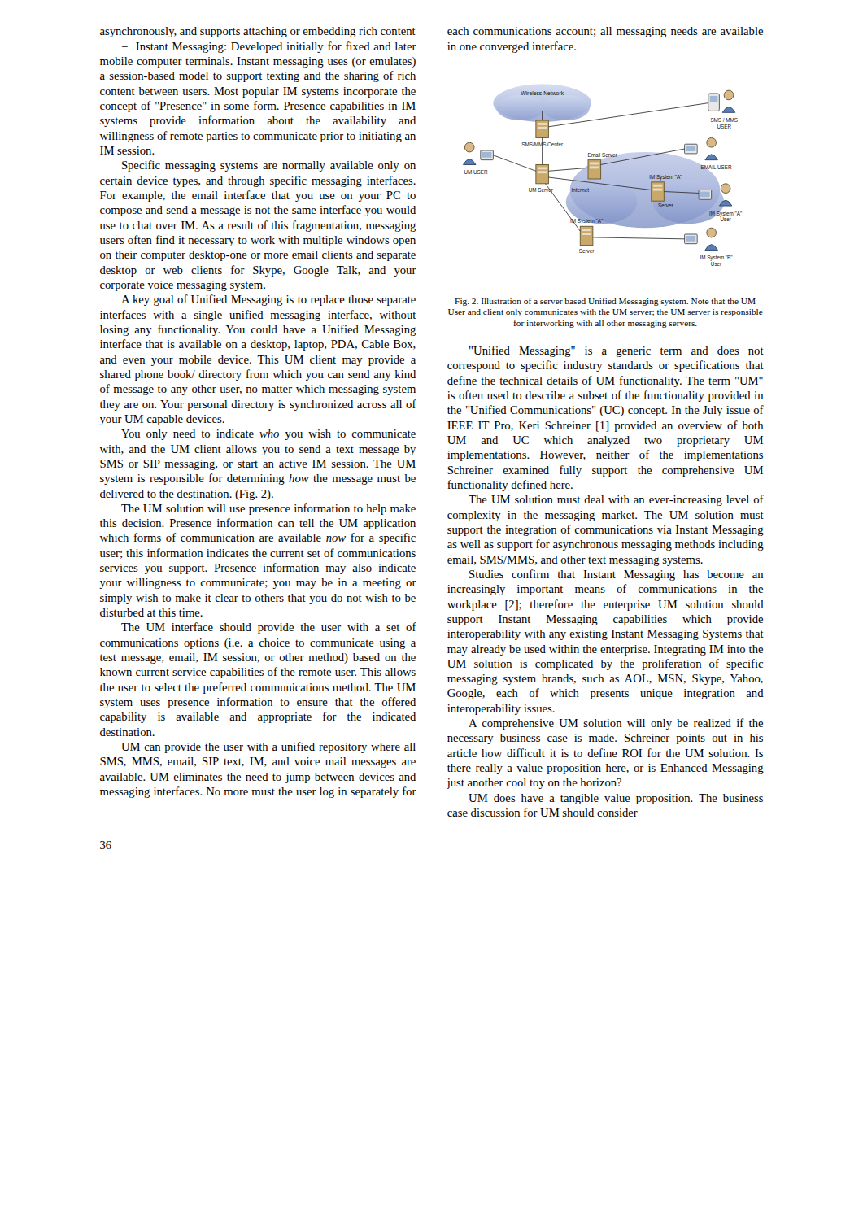asynchronously, and supports attaching or embedding rich content
− Instant Messaging: Developed initially for fixed and later mobile computer terminals. Instant messaging uses (or emulates) a session-based model to support texting and the sharing of rich content between users. Most popular IM systems incorporate the concept of "Presence" in some form. Presence capabilities in IM systems provide information about the availability and willingness of remote parties to communicate prior to initiating an IM session.
Specific messaging systems are normally available only on certain device types, and through specific messaging interfaces. For example, the email interface that you use on your PC to compose and send a message is not the same interface you would use to chat over IM. As a result of this fragmentation, messaging users often find it necessary to work with multiple windows open on their computer desktop-one or more email clients and separate desktop or web clients for Skype, Google Talk, and your corporate voice messaging system.
A key goal of Unified Messaging is to replace those separate interfaces with a single unified messaging interface, without losing any functionality. You could have a Unified Messaging interface that is available on a desktop, laptop, PDA, Cable Box, and even your mobile device. This UM client may provide a shared phone book/ directory from which you can send any kind of message to any other user, no matter which messaging system they are on. Your personal directory is synchronized across all of your UM capable devices.
You only need to indicate who you wish to communicate with, and the UM client allows you to send a text message by SMS or SIP messaging, or start an active IM session. The UM system is responsible for determining how the message must be delivered to the destination. (Fig. 2).
The UM solution will use presence information to help make this decision. Presence information can tell the UM application which forms of communication are available now for a specific user; this information indicates the current set of communications services you support. Presence information may also indicate your willingness to communicate; you may be in a meeting or simply wish to make it clear to others that you do not wish to be disturbed at this time.
The UM interface should provide the user with a set of communications options (i.e. a choice to communicate using a test message, email, IM session, or other method) based on the known current service capabilities of the remote user. This allows the user to select the preferred communications method. The UM system uses presence information to ensure that the offered capability is available and appropriate for the indicated destination.
UM can provide the user with a unified repository where all SMS, MMS, email, SIP text, IM, and voice mail messages are available. UM eliminates the need to jump between devices and messaging interfaces. No more must the user log in separately for each communications account; all messaging needs are available in one converged interface.
Wireless Network SMS/MMS Center SMS / MMS USER UM USER UM Server Email Server Internet IM System "A" Server IM System "A" Server EMAIL USER IM System "A" User IM System "B" User
Fig. 2. Illustration of a server based Unified Messaging system. Note that the UM User and client only communicates with the UM server; the UM server is responsible for interworking with all other messaging servers.
"Unified Messaging" is a generic term and does not correspond to specific industry standards or specifications that define the technical details of UM functionality. The term "UM" is often used to describe a subset of the functionality provided in the "Unified Communications" (UC) concept. In the July issue of IEEE IT Pro, Keri Schreiner [1] provided an overview of both UM and UC which analyzed two proprietary UM implementations. However, neither of the implementations Schreiner examined fully support the comprehensive UM functionality defined here.
The UM solution must deal with an ever-increasing level of complexity in the messaging market. The UM solution must support the integration of communications via Instant Messaging as well as support for asynchronous messaging methods including email, SMS/MMS, and other text messaging systems.
Studies confirm that Instant Messaging has become an increasingly important means of communications in the workplace [2]; therefore the enterprise UM solution should support Instant Messaging capabilities which provide interoperability with any existing Instant Messaging Systems that may already be used within the enterprise. Integrating IM into the UM solution is complicated by the proliferation of specific messaging system brands, such as AOL, MSN, Skype, Yahoo, Google, each of which presents unique integration and interoperability issues.
A comprehensive UM solution will only be realized if the necessary business case is made. Schreiner points out in his article how difficult it is to define ROI for the UM solution. Is there really a value proposition here, or is Enhanced Messaging just another cool toy on the horizon?
UM does have a tangible value proposition. The business case discussion for UM should consider
36